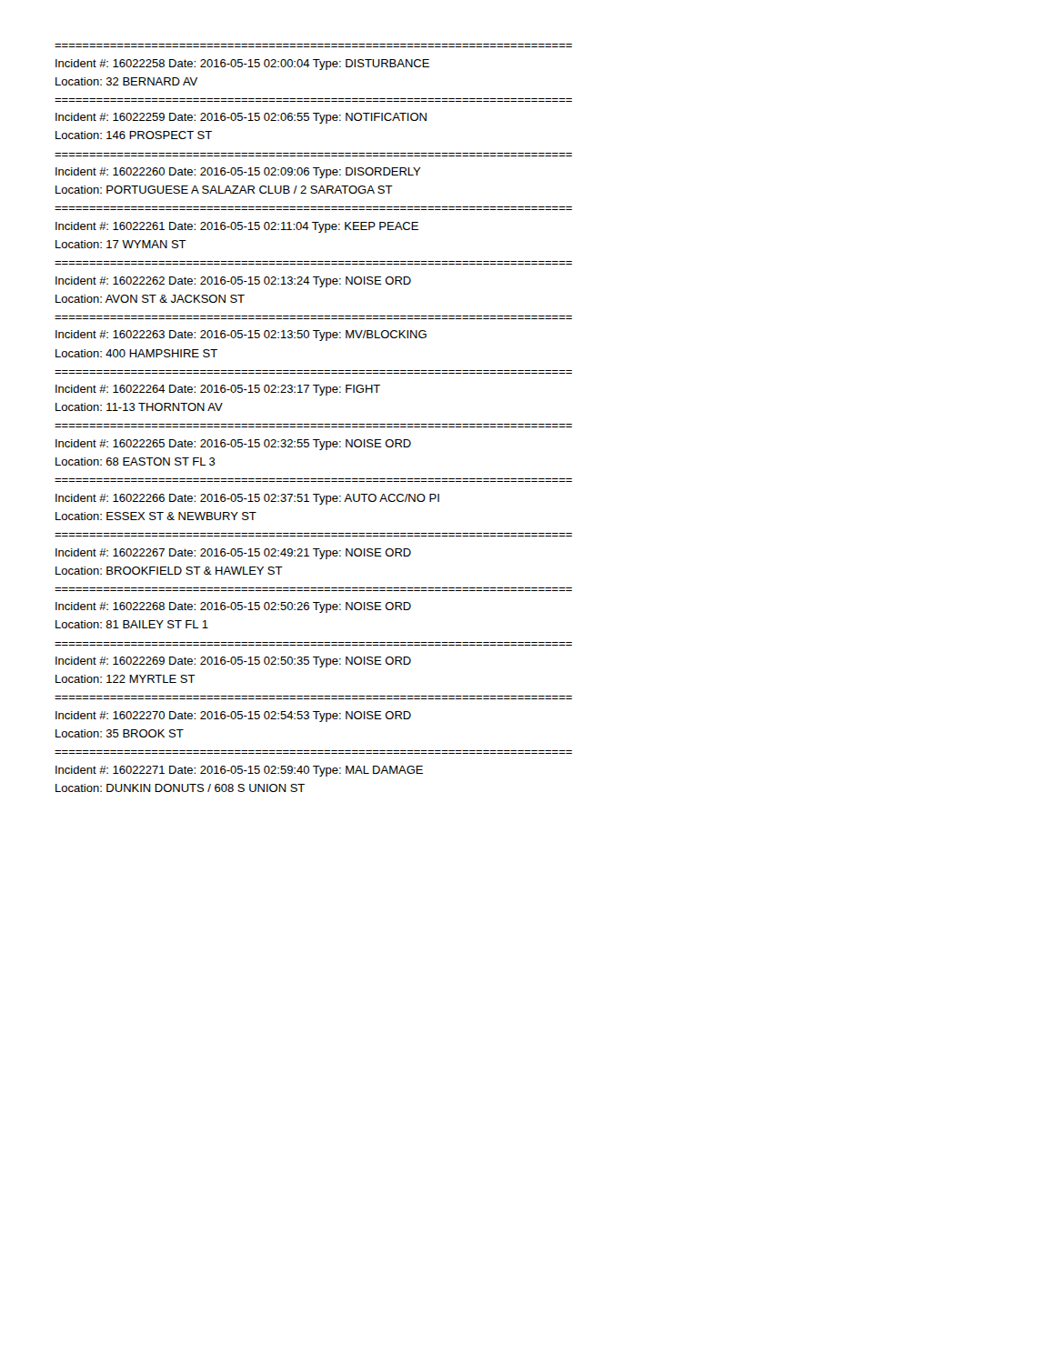===========================================================================
Incident #: 16022258 Date: 2016-05-15 02:00:04 Type: DISTURBANCE
Location: 32 BERNARD AV
===========================================================================
Incident #: 16022259 Date: 2016-05-15 02:06:55 Type: NOTIFICATION
Location: 146 PROSPECT ST
===========================================================================
Incident #: 16022260 Date: 2016-05-15 02:09:06 Type: DISORDERLY
Location: PORTUGUESE A SALAZAR CLUB / 2 SARATOGA ST
===========================================================================
Incident #: 16022261 Date: 2016-05-15 02:11:04 Type: KEEP PEACE
Location: 17 WYMAN ST
===========================================================================
Incident #: 16022262 Date: 2016-05-15 02:13:24 Type: NOISE ORD
Location: AVON ST & JACKSON ST
===========================================================================
Incident #: 16022263 Date: 2016-05-15 02:13:50 Type: MV/BLOCKING
Location: 400 HAMPSHIRE ST
===========================================================================
Incident #: 16022264 Date: 2016-05-15 02:23:17 Type: FIGHT
Location: 11-13 THORNTON AV
===========================================================================
Incident #: 16022265 Date: 2016-05-15 02:32:55 Type: NOISE ORD
Location: 68 EASTON ST FL 3
===========================================================================
Incident #: 16022266 Date: 2016-05-15 02:37:51 Type: AUTO ACC/NO PI
Location: ESSEX ST & NEWBURY ST
===========================================================================
Incident #: 16022267 Date: 2016-05-15 02:49:21 Type: NOISE ORD
Location: BROOKFIELD ST & HAWLEY ST
===========================================================================
Incident #: 16022268 Date: 2016-05-15 02:50:26 Type: NOISE ORD
Location: 81 BAILEY ST FL 1
===========================================================================
Incident #: 16022269 Date: 2016-05-15 02:50:35 Type: NOISE ORD
Location: 122 MYRTLE ST
===========================================================================
Incident #: 16022270 Date: 2016-05-15 02:54:53 Type: NOISE ORD
Location: 35 BROOK ST
===========================================================================
Incident #: 16022271 Date: 2016-05-15 02:59:40 Type: MAL DAMAGE
Location: DUNKIN DONUTS / 608 S UNION ST